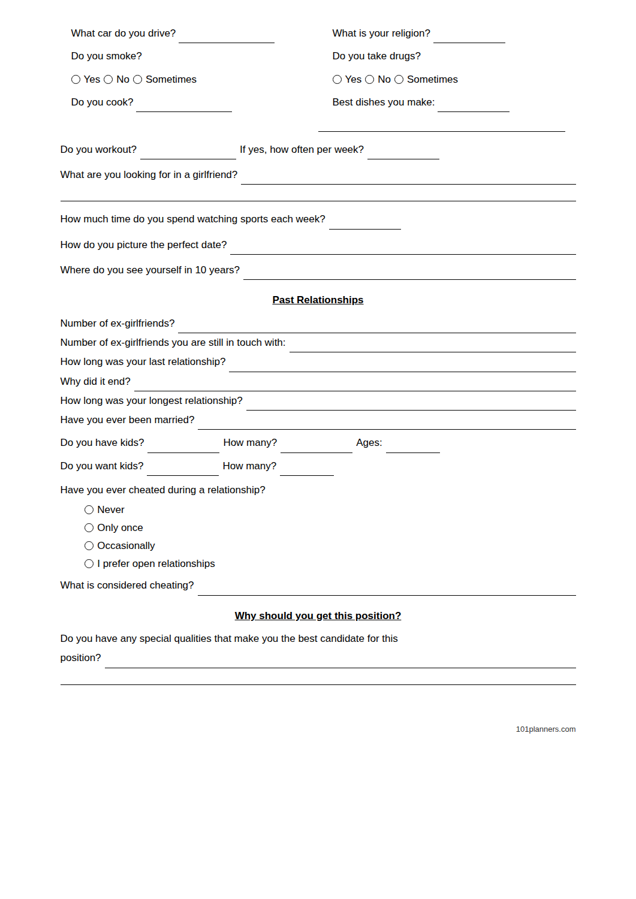What car do you drive?
What is your religion?
Do you smoke?
Do you take drugs?
Yes No Sometimes
Yes No Sometimes
Do you cook?
Best dishes you make:
Do you workout? If yes, how often per week?
What are you looking for in a girlfriend?
How much time do you spend watching sports each week?
How do you picture the perfect date?
Where do you see yourself in 10 years?
Past Relationships
Number of ex-girlfriends?
Number of ex-girlfriends you are still in touch with:
How long was your last relationship?
Why did it end?
How long was your longest relationship?
Have you ever been married?
Do you have kids? How many? Ages:
Do you want kids? How many?
Have you ever cheated during a relationship?
Never
Only once
Occasionally
I prefer open relationships
What is considered cheating?
Why should you get this position?
Do you have any special qualities that make you the best candidate for this
position?
101planners.com